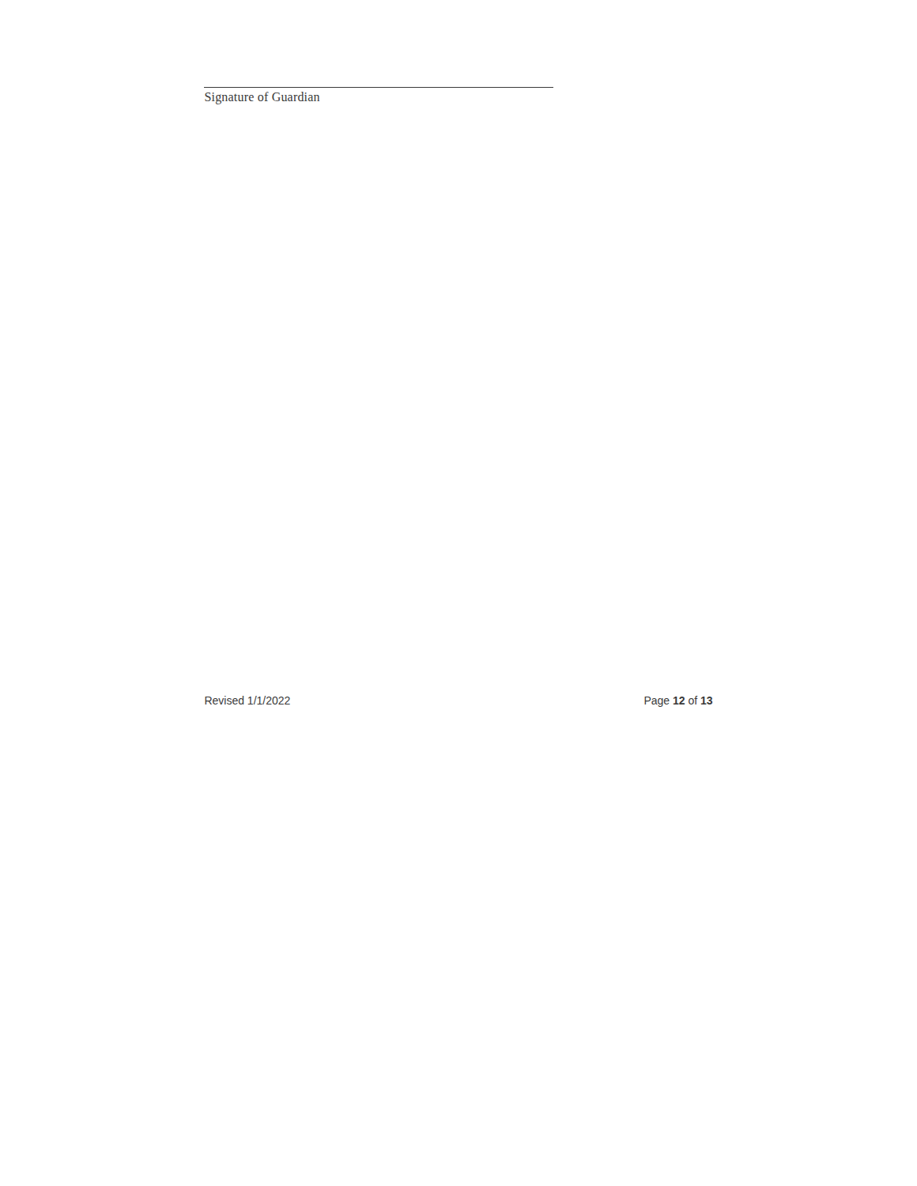Signature of Guardian
Revised 1/1/2022
Page 12 of 13